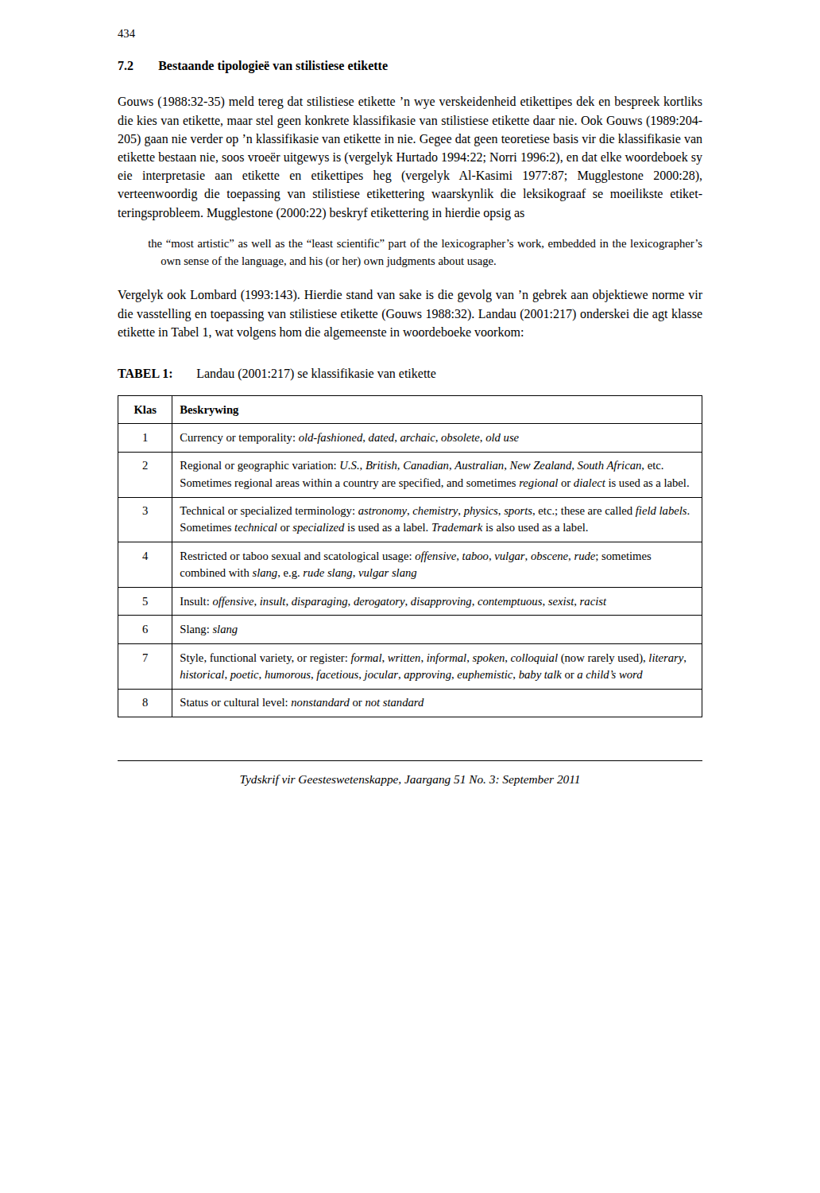434
7.2 Bestaande tipologieë van stilistiese etikette
Gouws (1988:32-35) meld tereg dat stilistiese etikette ’n wye verskeidenheid etikettipes dek en bespreek kortliks die kies van etikette, maar stel geen konkrete klassifikasie van stilistiese etikette daar nie. Ook Gouws (1989:204-205) gaan nie verder op ’n klassifikasie van etikette in nie. Gegee dat geen teoretiese basis vir die klassifikasie van etikette bestaan nie, soos vroeër uitgewys is (vergelyk Hurtado 1994:22; Norri 1996:2), en dat elke woordeboek sy eie interpretasie aan etikette en etikettipes heg (vergelyk Al-Kasimi 1977:87; Mugglestone 2000:28), verteenwoordig die toepassing van stilistiese etikettering waarskynlik die leksikograaf se moeilikste etiket-teringsprobleem. Mugglestone (2000:22) beskryf etikettering in hierdie opsig as
the “most artistic” as well as the “least scientific” part of the lexicographer’s work, embedded in the lexicographer’s own sense of the language, and his (or her) own judgments about usage.
Vergelyk ook Lombard (1993:143). Hierdie stand van sake is die gevolg van ’n gebrek aan objektiewe norme vir die vasstelling en toepassing van stilistiese etikette (Gouws 1988:32). Landau (2001:217) onderskei die agt klasse etikette in Tabel 1, wat volgens hom die algemeenste in woordeboeke voorkom:
TABEL 1: Landau (2001:217) se klassifikasie van etikette
| Klas | Beskrywing |
| --- | --- |
| 1 | Currency or temporality: old-fashioned , dated , archaic , obsolete , old use |
| 2 | Regional or geographic variation: U.S. , British , Canadian , Australian , New Zealand , South African , etc. Sometimes regional areas within a country are specified, and sometimes regional or dialect is used as a label. |
| 3 | Technical or specialized terminology: astronomy , chemistry , physics , sports , etc.; these are called field labels . Sometimes technical or specialized is used as a label. Trademark is also used as a label. |
| 4 | Restricted or taboo sexual and scatological usage: offensive , taboo , vulgar , obscene , rude ; sometimes combined with slang , e.g. rude slang , vulgar slang |
| 5 | Insult: offensive , insult , disparaging , derogatory , disapproving , contemptuous , sexist , racist |
| 6 | Slang: slang |
| 7 | Style, functional variety, or register: formal , written , informal , spoken , colloquial (now rarely used), literary , historical , poetic , humorous , facetious , jocular , approving , euphemistic , baby talk or a child’s word |
| 8 | Status or cultural level: nonstandard or not standard |
Tydskrif vir Geesteswetenskappe, Jaargang 51 No. 3: September 2011